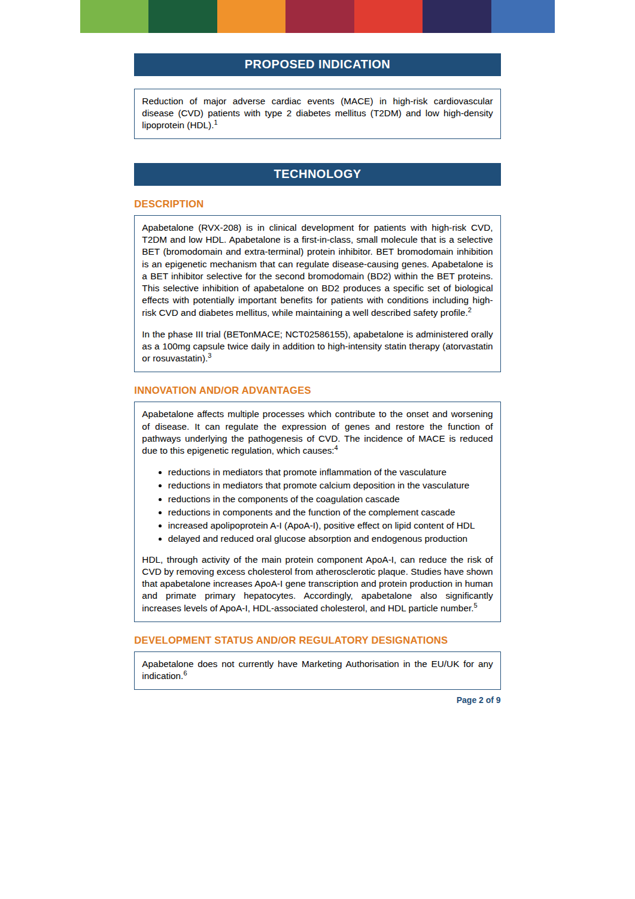PROPOSED INDICATION
Reduction of major adverse cardiac events (MACE) in high-risk cardiovascular disease (CVD) patients with type 2 diabetes mellitus (T2DM) and low high-density lipoprotein (HDL).1
TECHNOLOGY
DESCRIPTION
Apabetalone (RVX-208) is in clinical development for patients with high-risk CVD, T2DM and low HDL. Apabetalone is a first-in-class, small molecule that is a selective BET (bromodomain and extra-terminal) protein inhibitor. BET bromodomain inhibition is an epigenetic mechanism that can regulate disease-causing genes. Apabetalone is a BET inhibitor selective for the second bromodomain (BD2) within the BET proteins. This selective inhibition of apabetalone on BD2 produces a specific set of biological effects with potentially important benefits for patients with conditions including high-risk CVD and diabetes mellitus, while maintaining a well described safety profile.2
In the phase III trial (BETonMACE; NCT02586155), apabetalone is administered orally as a 100mg capsule twice daily in addition to high-intensity statin therapy (atorvastatin or rosuvastatin).3
INNOVATION AND/OR ADVANTAGES
Apabetalone affects multiple processes which contribute to the onset and worsening of disease. It can regulate the expression of genes and restore the function of pathways underlying the pathogenesis of CVD. The incidence of MACE is reduced due to this epigenetic regulation, which causes:4
reductions in mediators that promote inflammation of the vasculature
reductions in mediators that promote calcium deposition in the vasculature
reductions in the components of the coagulation cascade
reductions in components and the function of the complement cascade
increased apolipoprotein A-I (ApoA-I), positive effect on lipid content of HDL
delayed and reduced oral glucose absorption and endogenous production
HDL, through activity of the main protein component ApoA-I, can reduce the risk of CVD by removing excess cholesterol from atherosclerotic plaque. Studies have shown that apabetalone increases ApoA-I gene transcription and protein production in human and primate primary hepatocytes. Accordingly, apabetalone also significantly increases levels of ApoA-I, HDL-associated cholesterol, and HDL particle number.5
DEVELOPMENT STATUS AND/OR REGULATORY DESIGNATIONS
Apabetalone does not currently have Marketing Authorisation in the EU/UK for any indication.6
Page 2 of 9